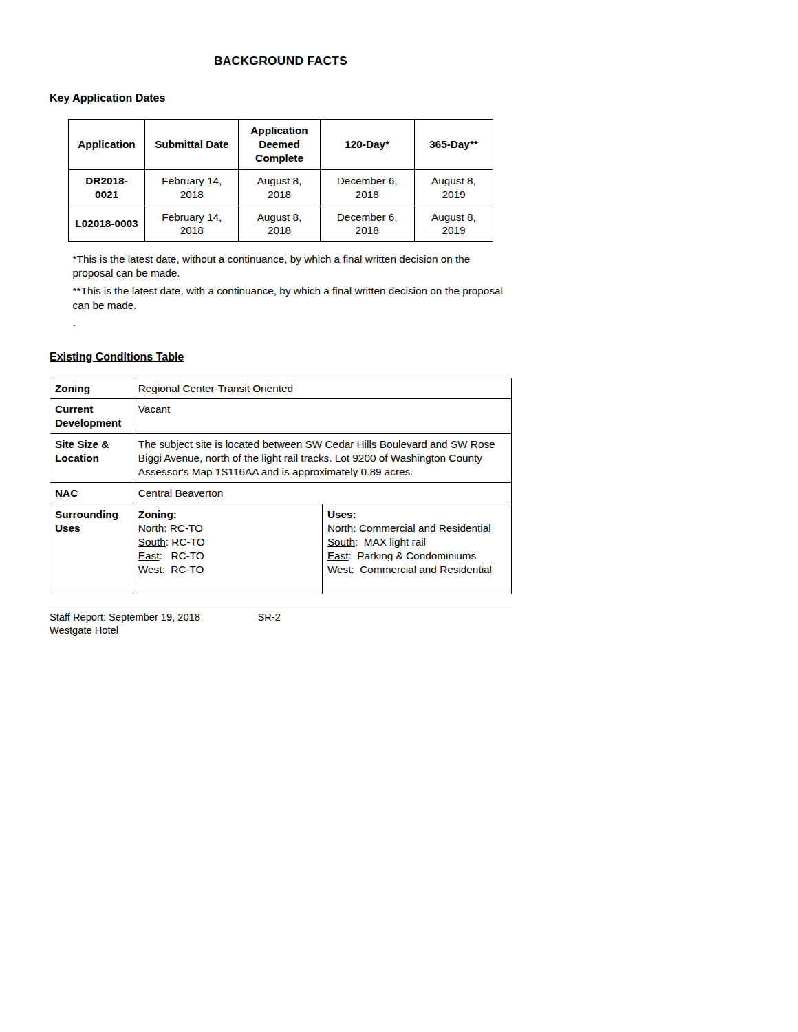BACKGROUND FACTS
Key Application Dates
| Application | Submittal Date | Application Deemed Complete | 120-Day* | 365-Day** |
| --- | --- | --- | --- | --- |
| DR2018-0021 | February 14, 2018 | August 8, 2018 | December 6, 2018 | August 8, 2019 |
| L02018-0003 | February 14, 2018 | August 8, 2018 | December 6, 2018 | August 8, 2019 |
*This is the latest date, without a continuance, by which a final written decision on the proposal can be made.
**This is the latest date, with a continuance, by which a final written decision on the proposal can be made.
.
Existing Conditions Table
| Zoning | Regional Center-Transit Oriented |
| Current Development | Vacant |
| Site Size & Location | The subject site is located between SW Cedar Hills Boulevard and SW Rose Biggi Avenue, north of the light rail tracks. Lot 9200 of Washington County Assessor's Map 1S116AA and is approximately 0.89 acres. |
| NAC | Central Beaverton |
| Surrounding Uses | Zoning: North : RC-TO South : RC-TO East : RC-TO West : RC-TO | Uses: North : Commercial and Residential South : MAX light rail East : Parking & Condominiums West : Commercial and Residential |
Staff Report: September 19, 2018
SR-2
Westgate Hotel